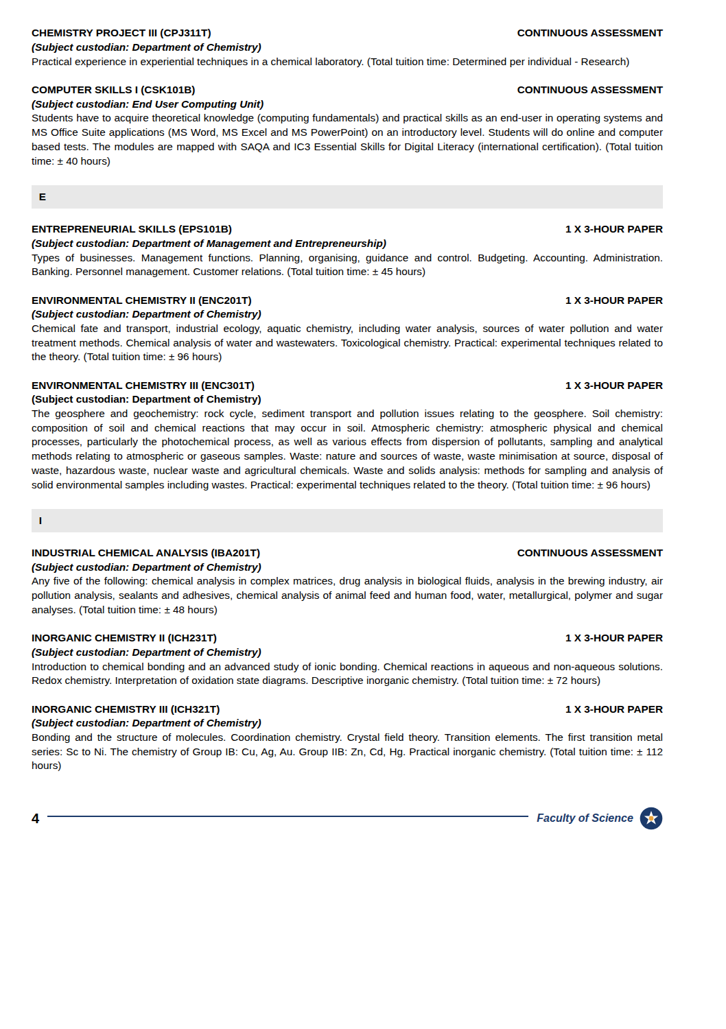CHEMISTRY PROJECT III (CPJ311T) CONTINUOUS ASSESSMENT
(Subject custodian: Department of Chemistry)
Practical experience in experiential techniques in a chemical laboratory. (Total tuition time: Determined per individual - Research)
COMPUTER SKILLS I (CSK101B) CONTINUOUS ASSESSMENT
(Subject custodian: End User Computing Unit)
Students have to acquire theoretical knowledge (computing fundamentals) and practical skills as an end-user in operating systems and MS Office Suite applications (MS Word, MS Excel and MS PowerPoint) on an introductory level. Students will do online and computer based tests. The modules are mapped with SAQA and IC3 Essential Skills for Digital Literacy (international certification). (Total tuition time: ± 40 hours)
E
ENTREPRENEURIAL SKILLS (EPS101B) 1 X 3-HOUR PAPER
(Subject custodian: Department of Management and Entrepreneurship)
Types of businesses. Management functions. Planning, organising, guidance and control. Budgeting. Accounting. Administration. Banking. Personnel management. Customer relations. (Total tuition time: ± 45 hours)
ENVIRONMENTAL CHEMISTRY II (ENC201T) 1 X 3-HOUR PAPER
(Subject custodian: Department of Chemistry)
Chemical fate and transport, industrial ecology, aquatic chemistry, including water analysis, sources of water pollution and water treatment methods. Chemical analysis of water and wastewaters. Toxicological chemistry. Practical: experimental techniques related to the theory. (Total tuition time: ± 96 hours)
ENVIRONMENTAL CHEMISTRY III (ENC301T) 1 X 3-HOUR PAPER
(Subject custodian: Department of Chemistry)
The geosphere and geochemistry: rock cycle, sediment transport and pollution issues relating to the geosphere. Soil chemistry: composition of soil and chemical reactions that may occur in soil. Atmospheric chemistry: atmospheric physical and chemical processes, particularly the photochemical process, as well as various effects from dispersion of pollutants, sampling and analytical methods relating to atmospheric or gaseous samples. Waste: nature and sources of waste, waste minimisation at source, disposal of waste, hazardous waste, nuclear waste and agricultural chemicals. Waste and solids analysis: methods for sampling and analysis of solid environmental samples including wastes. Practical: experimental techniques related to the theory. (Total tuition time: ± 96 hours)
I
INDUSTRIAL CHEMICAL ANALYSIS (IBA201T) CONTINUOUS ASSESSMENT
(Subject custodian: Department of Chemistry)
Any five of the following: chemical analysis in complex matrices, drug analysis in biological fluids, analysis in the brewing industry, air pollution analysis, sealants and adhesives, chemical analysis of animal feed and human food, water, metallurgical, polymer and sugar analyses. (Total tuition time: ± 48 hours)
INORGANIC CHEMISTRY II (ICH231T) 1 X 3-HOUR PAPER
(Subject custodian: Department of Chemistry)
Introduction to chemical bonding and an advanced study of ionic bonding. Chemical reactions in aqueous and non-aqueous solutions. Redox chemistry. Interpretation of oxidation state diagrams. Descriptive inorganic chemistry. (Total tuition time: ± 72 hours)
INORGANIC CHEMISTRY III (ICH321T) 1 X 3-HOUR PAPER
(Subject custodian: Department of Chemistry)
Bonding and the structure of molecules. Coordination chemistry. Crystal field theory. Transition elements. The first transition metal series: Sc to Ni. The chemistry of Group IB: Cu, Ag, Au. Group IIB: Zn, Cd, Hg. Practical inorganic chemistry. (Total tuition time: ± 112 hours)
4 Faculty of Science